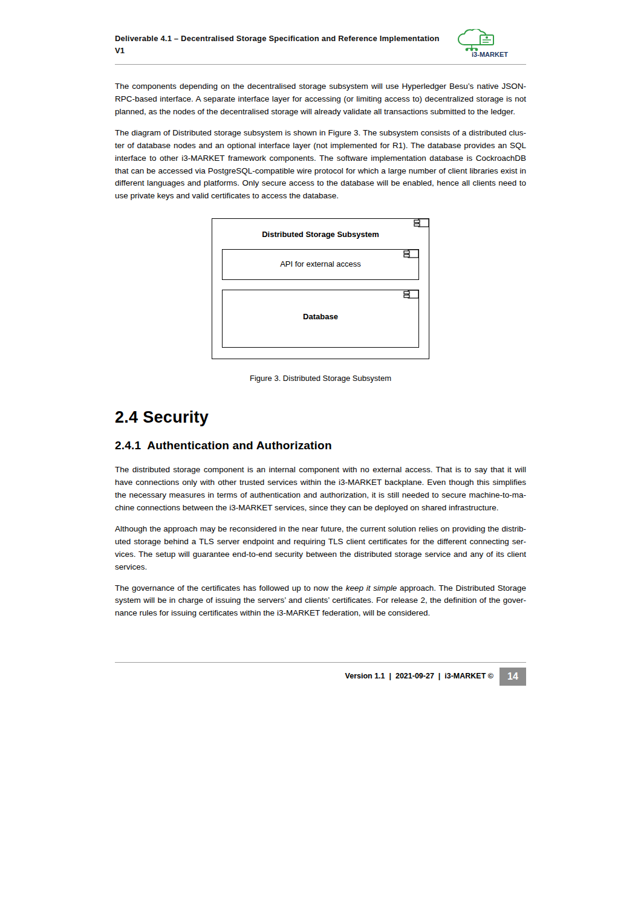Deliverable 4.1 – Decentralised Storage Specification and Reference Implementation V1
i3-MARKET
The components depending on the decentralised storage subsystem will use Hyperledger Besu’s native JSON-RPC-based interface. A separate interface layer for accessing (or limiting access to) decentralized storage is not planned, as the nodes of the decentralised storage will already validate all transactions submitted to the ledger.
The diagram of Distributed storage subsystem is shown in Figure 3. The subsystem consists of a distributed cluster of database nodes and an optional interface layer (not implemented for R1). The database provides an SQL interface to other i3-MARKET framework components. The software implementation database is CockroachDB that can be accessed via PostgreSQL-compatible wire protocol for which a large number of client libraries exist in different languages and platforms. Only secure access to the database will be enabled, hence all clients need to use private keys and valid certificates to access the database.
Distributed Storage Subsystem
API for external access
Database
Figure 3. Distributed Storage Subsystem
2.4 Security
2.4.1 Authentication and Authorization
The distributed storage component is an internal component with no external access. That is to say that it will have connections only with other trusted services within the i3-MARKET backplane. Even though this simplifies the necessary measures in terms of authentication and authorization, it is still needed to secure machine-to-machine connections between the i3-MARKET services, since they can be deployed on shared infrastructure.
Although the approach may be reconsidered in the near future, the current solution relies on providing the distributed storage behind a TLS server endpoint and requiring TLS client certificates for the different connecting services. The setup will guarantee end-to-end security between the distributed storage service and any of its client services.
The governance of the certificates has followed up to now the keep it simple approach. The Distributed Storage system will be in charge of issuing the servers’ and clients’ certificates. For release 2, the definition of the governance rules for issuing certificates within the i3-MARKET federation, will be considered.
Version 1.1 | 2021-09-27 | i3-MARKET © 14